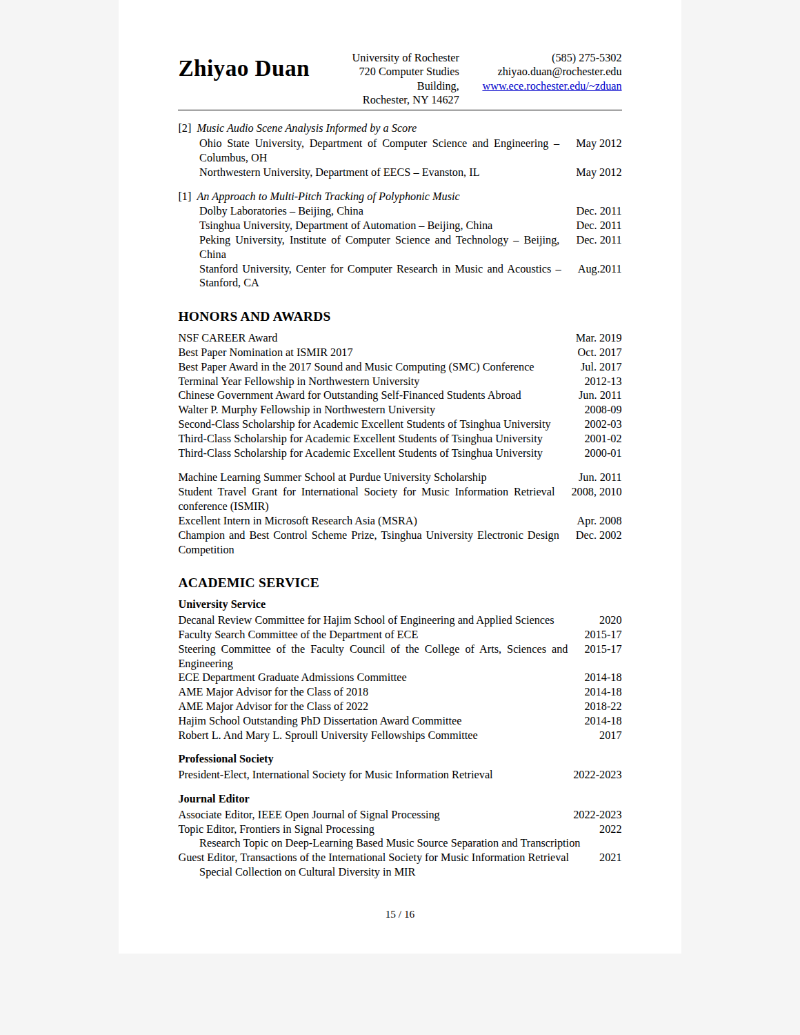Zhiyao Duan
University of Rochester
720 Computer Studies Building,
Rochester, NY 14627
(585) 275-5302
zhiyao.duan@rochester.edu
www.ece.rochester.edu/~zduan
[2] Music Audio Scene Analysis Informed by a Score
Ohio State University, Department of Computer Science and Engineering – Columbus, OH May 2012
Northwestern University, Department of EECS – Evanston, IL May 2012
[1] An Approach to Multi-Pitch Tracking of Polyphonic Music
Dolby Laboratories – Beijing, China Dec. 2011
Tsinghua University, Department of Automation – Beijing, China Dec. 2011
Peking University, Institute of Computer Science and Technology – Beijing, China Dec. 2011
Stanford University, Center for Computer Research in Music and Acoustics – Stanford, CA Aug.2011
HONORS AND AWARDS
NSF CAREER Award Mar. 2019
Best Paper Nomination at ISMIR 2017 Oct. 2017
Best Paper Award in the 2017 Sound and Music Computing (SMC) Conference Jul. 2017
Terminal Year Fellowship in Northwestern University 2012-13
Chinese Government Award for Outstanding Self-Financed Students Abroad Jun. 2011
Walter P. Murphy Fellowship in Northwestern University 2008-09
Second-Class Scholarship for Academic Excellent Students of Tsinghua University 2002-03
Third-Class Scholarship for Academic Excellent Students of Tsinghua University 2001-02
Third-Class Scholarship for Academic Excellent Students of Tsinghua University 2000-01
Machine Learning Summer School at Purdue University Scholarship Jun. 2011
Student Travel Grant for International Society for Music Information Retrieval conference (ISMIR) 2008, 2010
Excellent Intern in Microsoft Research Asia (MSRA) Apr. 2008
Champion and Best Control Scheme Prize, Tsinghua University Electronic Design Competition Dec. 2002
ACADEMIC SERVICE
University Service
Decanal Review Committee for Hajim School of Engineering and Applied Sciences 2020
Faculty Search Committee of the Department of ECE 2015-17
Steering Committee of the Faculty Council of the College of Arts, Sciences and Engineering 2015-17
ECE Department Graduate Admissions Committee 2014-18
AME Major Advisor for the Class of 20182014-18
AME Major Advisor for the Class of 20222018-22
Hajim School Outstanding PhD Dissertation Award Committee 2014-18
Robert L. And Mary L. Sproull University Fellowships Committee 2017
Professional Society
President-Elect, International Society for Music Information Retrieval 2022-2023
Journal Editor
Associate Editor, IEEE Open Journal of Signal Processing 2022-2023
Topic Editor, Frontiers in Signal Processing 2022
Research Topic on Deep-Learning Based Music Source Separation and Transcription
Guest Editor, Transactions of the International Society for Music Information Retrieval 2021
Special Collection on Cultural Diversity in MIR
15 / 16